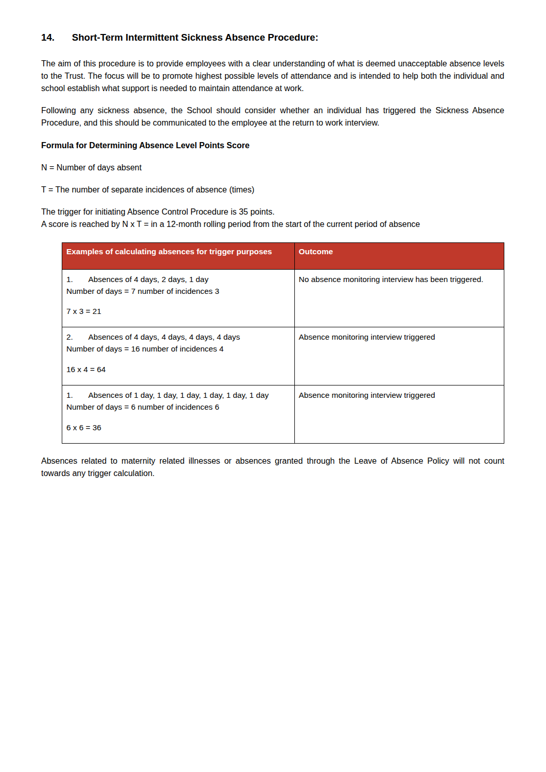14. Short-Term Intermittent Sickness Absence Procedure:
The aim of this procedure is to provide employees with a clear understanding of what is deemed unacceptable absence levels to the Trust. The focus will be to promote highest possible levels of attendance and is intended to help both the individual and school establish what support is needed to maintain attendance at work.
Following any sickness absence, the School should consider whether an individual has triggered the Sickness Absence Procedure, and this should be communicated to the employee at the return to work interview.
Formula for Determining Absence Level Points Score
N = Number of days absent
T = The number of separate incidences of absence (times)
The trigger for initiating Absence Control Procedure is 35 points.
A score is reached by N x T = in a 12-month rolling period from the start of the current period of absence
| Examples of calculating absences for trigger purposes | Outcome |
| --- | --- |
| 1. Absences of 4 days, 2 days, 1 day Number of days = 7 number of incidences 3 7 x 3 = 21 | No absence monitoring interview has been triggered. |
| 2. Absences of 4 days, 4 days, 4 days, 4 days Number of days = 16 number of incidences 4 16 x 4 = 64 | Absence monitoring interview triggered |
| 1. Absences of 1 day, 1 day, 1 day, 1 day, 1 day, 1 day Number of days = 6 number of incidences 6 6 x 6 = 36 | Absence monitoring interview triggered |
Absences related to maternity related illnesses or absences granted through the Leave of Absence Policy will not count towards any trigger calculation.